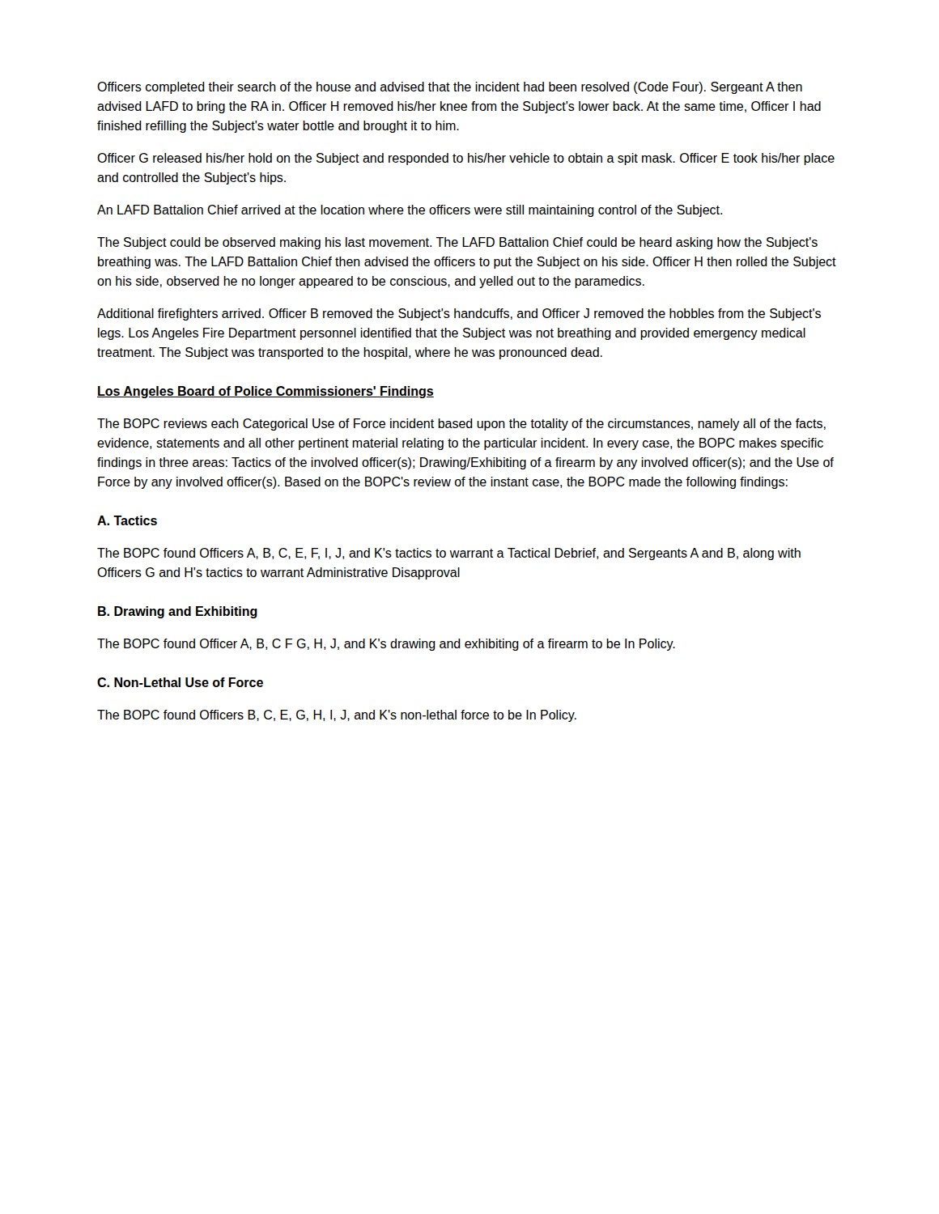Officers completed their search of the house and advised that the incident had been resolved (Code Four). Sergeant A then advised LAFD to bring the RA in. Officer H removed his/her knee from the Subject's lower back. At the same time, Officer I had finished refilling the Subject's water bottle and brought it to him.
Officer G released his/her hold on the Subject and responded to his/her vehicle to obtain a spit mask. Officer E took his/her place and controlled the Subject's hips.
An LAFD Battalion Chief arrived at the location where the officers were still maintaining control of the Subject.
The Subject could be observed making his last movement. The LAFD Battalion Chief could be heard asking how the Subject's breathing was. The LAFD Battalion Chief then advised the officers to put the Subject on his side. Officer H then rolled the Subject on his side, observed he no longer appeared to be conscious, and yelled out to the paramedics.
Additional firefighters arrived. Officer B removed the Subject's handcuffs, and Officer J removed the hobbles from the Subject's legs. Los Angeles Fire Department personnel identified that the Subject was not breathing and provided emergency medical treatment. The Subject was transported to the hospital, where he was pronounced dead.
Los Angeles Board of Police Commissioners' Findings
The BOPC reviews each Categorical Use of Force incident based upon the totality of the circumstances, namely all of the facts, evidence, statements and all other pertinent material relating to the particular incident. In every case, the BOPC makes specific findings in three areas: Tactics of the involved officer(s); Drawing/Exhibiting of a firearm by any involved officer(s); and the Use of Force by any involved officer(s). Based on the BOPC's review of the instant case, the BOPC made the following findings:
A. Tactics
The BOPC found Officers A, B, C, E, F, I, J, and K's tactics to warrant a Tactical Debrief, and Sergeants A and B, along with Officers G and H's tactics to warrant Administrative Disapproval
B. Drawing and Exhibiting
The BOPC found Officer A, B, C F G, H, J, and K's drawing and exhibiting of a firearm to be In Policy.
C. Non-Lethal Use of Force
The BOPC found Officers B, C, E, G, H, I, J, and K's non-lethal force to be In Policy.